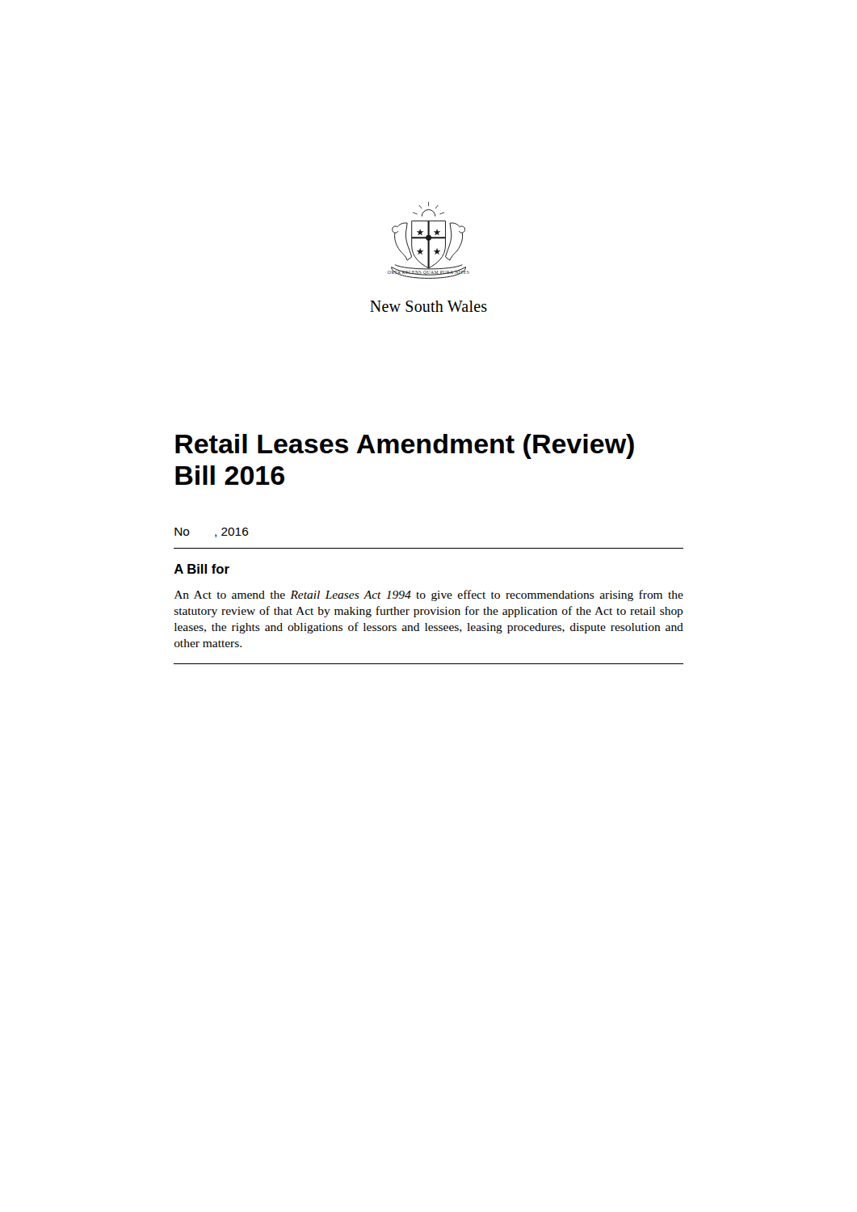ORTA RECENS QUAM PURA NITES
New South Wales
Retail Leases Amendment (Review) Bill 2016
No, 2016
A Bill for
An Act to amend the Retail Leases Act 1994 to give effect to recommendations arising from the statutory review of that Act by making further provision for the application of the Act to retail shop leases, the rights and obligations of lessors and lessees, leasing procedures, dispute resolution and other matters.